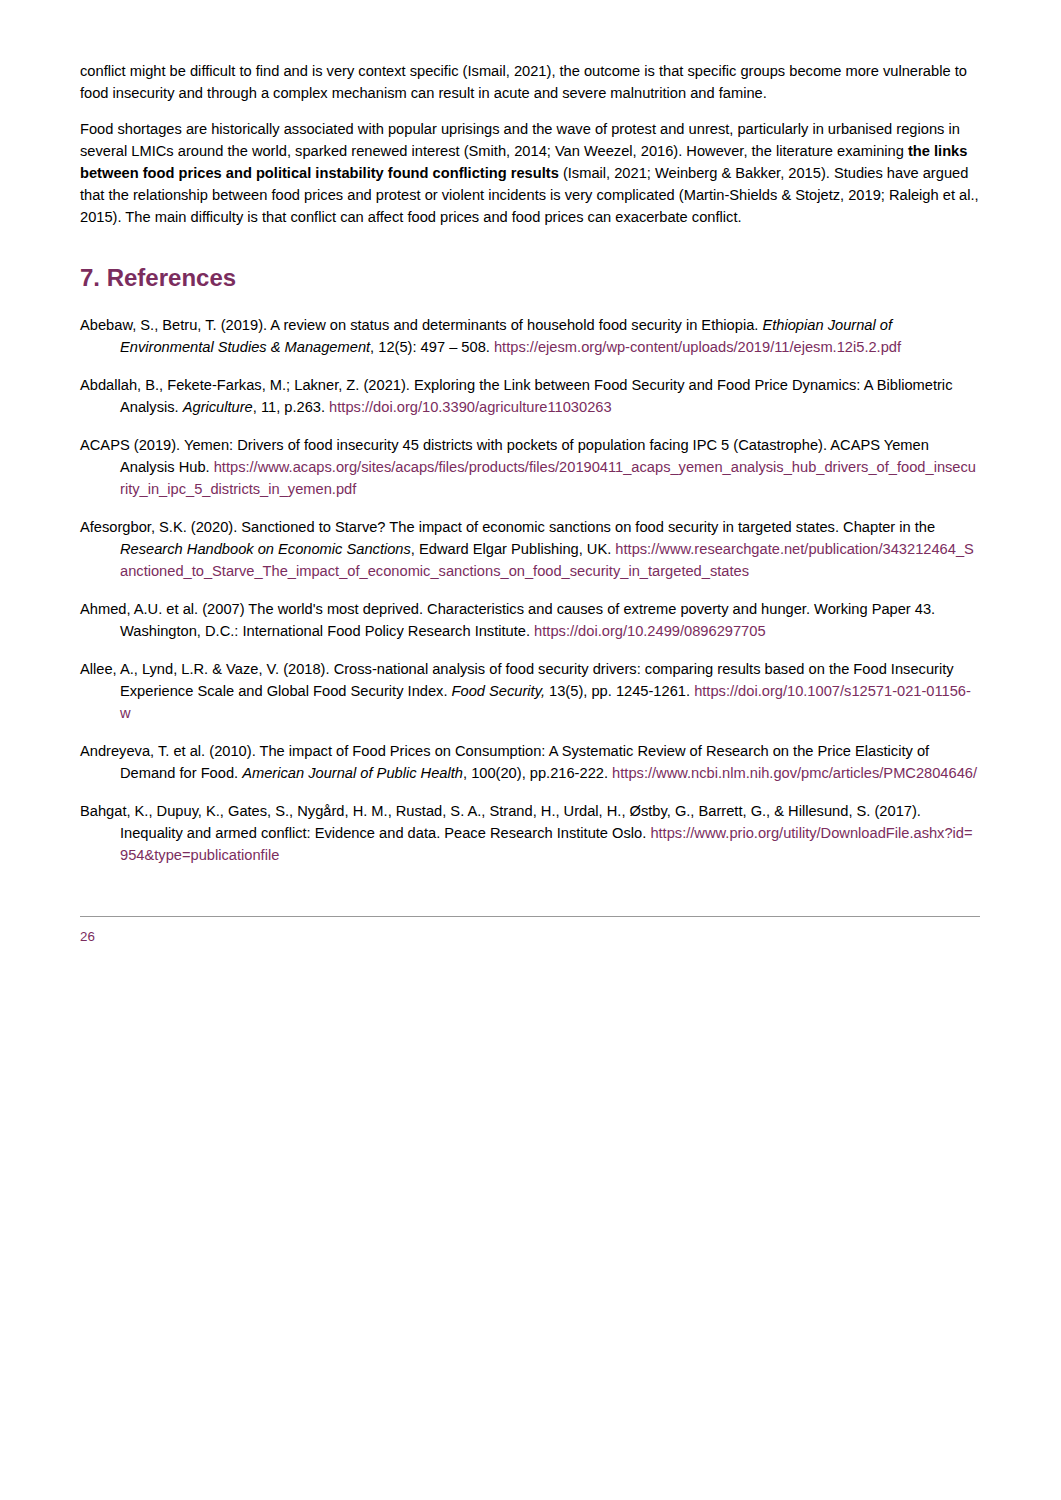conflict might be difficult to find and is very context specific (Ismail, 2021), the outcome is that specific groups become more vulnerable to food insecurity and through a complex mechanism can result in acute and severe malnutrition and famine.
Food shortages are historically associated with popular uprisings and the wave of protest and unrest, particularly in urbanised regions in several LMICs around the world, sparked renewed interest (Smith, 2014; Van Weezel, 2016). However, the literature examining the links between food prices and political instability found conflicting results (Ismail, 2021; Weinberg & Bakker, 2015). Studies have argued that the relationship between food prices and protest or violent incidents is very complicated (Martin-Shields & Stojetz, 2019; Raleigh et al., 2015). The main difficulty is that conflict can affect food prices and food prices can exacerbate conflict.
7. References
Abebaw, S., Betru, T. (2019). A review on status and determinants of household food security in Ethiopia. Ethiopian Journal of Environmental Studies & Management, 12(5): 497 – 508. https://ejesm.org/wp-content/uploads/2019/11/ejesm.12i5.2.pdf
Abdallah, B., Fekete-Farkas, M.; Lakner, Z. (2021). Exploring the Link between Food Security and Food Price Dynamics: A Bibliometric Analysis. Agriculture, 11, p.263. https://doi.org/10.3390/agriculture11030263
ACAPS (2019). Yemen: Drivers of food insecurity 45 districts with pockets of population facing IPC 5 (Catastrophe). ACAPS Yemen Analysis Hub. https://www.acaps.org/sites/acaps/files/products/files/20190411_acaps_yemen_analysis_hub_drivers_of_food_insecurity_in_ipc_5_districts_in_yemen.pdf
Afesorgbor, S.K. (2020). Sanctioned to Starve? The impact of economic sanctions on food security in targeted states. Chapter in the Research Handbook on Economic Sanctions, Edward Elgar Publishing, UK. https://www.researchgate.net/publication/343212464_Sanctioned_to_Starve_The_impact_of_economic_sanctions_on_food_security_in_targeted_states
Ahmed, A.U. et al. (2007) The world's most deprived. Characteristics and causes of extreme poverty and hunger. Working Paper 43. Washington, D.C.: International Food Policy Research Institute. https://doi.org/10.2499/0896297705
Allee, A., Lynd, L.R. & Vaze, V. (2018). Cross-national analysis of food security drivers: comparing results based on the Food Insecurity Experience Scale and Global Food Security Index. Food Security, 13(5), pp. 1245-1261. https://doi.org/10.1007/s12571-021-01156-w
Andreyeva, T. et al. (2010). The impact of Food Prices on Consumption: A Systematic Review of Research on the Price Elasticity of Demand for Food. American Journal of Public Health, 100(20), pp.216-222. https://www.ncbi.nlm.nih.gov/pmc/articles/PMC2804646/
Bahgat, K., Dupuy, K., Gates, S., Nygård, H. M., Rustad, S. A., Strand, H., Urdal, H., Østby, G., Barrett, G., & Hillesund, S. (2017). Inequality and armed conflict: Evidence and data. Peace Research Institute Oslo. https://www.prio.org/utility/DownloadFile.ashx?id=954&type=publicationfile
26